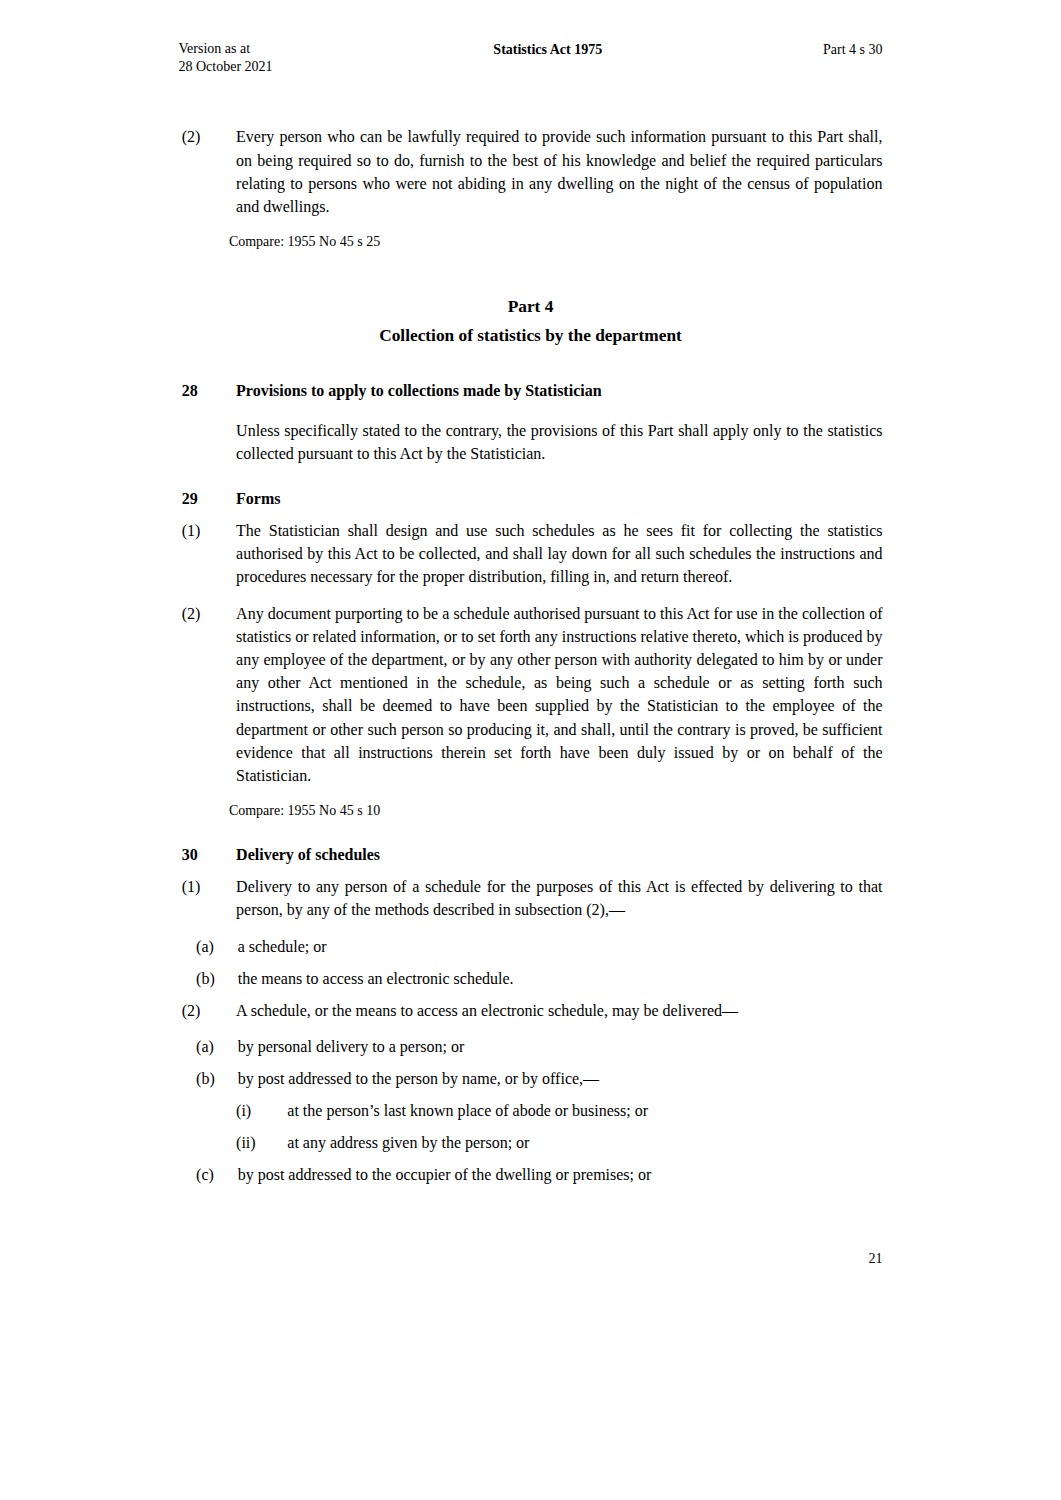Version as at
28 October 2021
Statistics Act 1975
Part 4 s 30
(2)
Every person who can be lawfully required to provide such information pursuant to this Part shall, on being required so to do, furnish to the best of his knowledge and belief the required particulars relating to persons who were not abiding in any dwelling on the night of the census of population and dwellings.
Compare: 1955 No 45 s 25
Part 4
Collection of statistics by the department
28
Provisions to apply to collections made by Statistician
Unless specifically stated to the contrary, the provisions of this Part shall apply only to the statistics collected pursuant to this Act by the Statistician.
29
Forms
(1)
The Statistician shall design and use such schedules as he sees fit for collecting the statistics authorised by this Act to be collected, and shall lay down for all such schedules the instructions and procedures necessary for the proper distribution, filling in, and return thereof.
(2)
Any document purporting to be a schedule authorised pursuant to this Act for use in the collection of statistics or related information, or to set forth any instructions relative thereto, which is produced by any employee of the department, or by any other person with authority delegated to him by or under any other Act mentioned in the schedule, as being such a schedule or as setting forth such instructions, shall be deemed to have been supplied by the Statistician to the employee of the department or other such person so producing it, and shall, until the contrary is proved, be sufficient evidence that all instructions therein set forth have been duly issued by or on behalf of the Statistician.
Compare: 1955 No 45 s 10
30
Delivery of schedules
(1)
Delivery to any person of a schedule for the purposes of this Act is effected by delivering to that person, by any of the methods described in subsection (2),—
(a)
a schedule; or
(b)
the means to access an electronic schedule.
(2)
A schedule, or the means to access an electronic schedule, may be delivered—
(a)
by personal delivery to a person; or
(b)
by post addressed to the person by name, or by office,—
(i)
at the person’s last known place of abode or business; or
(ii)
at any address given by the person; or
(c)
by post addressed to the occupier of the dwelling or premises; or
21